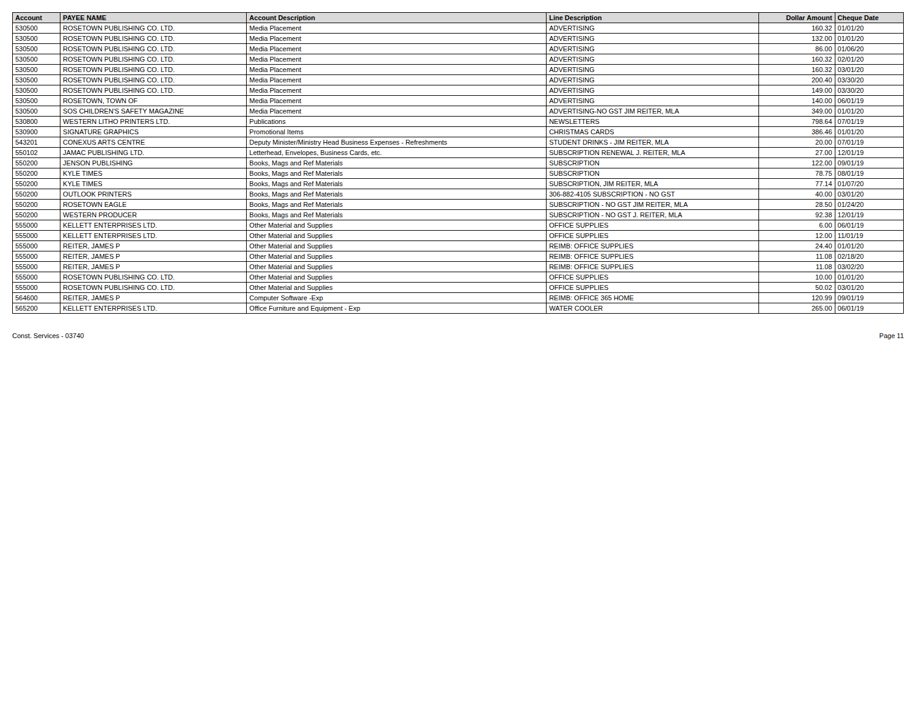| Account | PAYEE NAME | Account Description | Line Description | Dollar Amount | Cheque Date |
| --- | --- | --- | --- | --- | --- |
| 530500 | ROSETOWN PUBLISHING CO. LTD. | Media Placement | ADVERTISING | 160.32 | 01/01/20 |
| 530500 | ROSETOWN PUBLISHING CO. LTD. | Media Placement | ADVERTISING | 132.00 | 01/01/20 |
| 530500 | ROSETOWN PUBLISHING CO. LTD. | Media Placement | ADVERTISING | 86.00 | 01/06/20 |
| 530500 | ROSETOWN PUBLISHING CO. LTD. | Media Placement | ADVERTISING | 160.32 | 02/01/20 |
| 530500 | ROSETOWN PUBLISHING CO. LTD. | Media Placement | ADVERTISING | 160.32 | 03/01/20 |
| 530500 | ROSETOWN PUBLISHING CO. LTD. | Media Placement | ADVERTISING | 200.40 | 03/30/20 |
| 530500 | ROSETOWN PUBLISHING CO. LTD. | Media Placement | ADVERTISING | 149.00 | 03/30/20 |
| 530500 | ROSETOWN, TOWN OF | Media Placement | ADVERTISING | 140.00 | 06/01/19 |
| 530500 | SOS CHILDREN'S SAFETY MAGAZINE | Media Placement | ADVERTISING-NO GST JIM REITER, MLA | 349.00 | 01/01/20 |
| 530800 | WESTERN LITHO PRINTERS LTD. | Publications | NEWSLETTERS | 798.64 | 07/01/19 |
| 530900 | SIGNATURE GRAPHICS | Promotional Items | CHRISTMAS CARDS | 386.46 | 01/01/20 |
| 543201 | CONEXUS ARTS CENTRE | Deputy Minister/Ministry Head Business Expenses - Refreshments | STUDENT DRINKS - JIM REITER, MLA | 20.00 | 07/01/19 |
| 550102 | JAMAC PUBLISHING LTD. | Letterhead, Envelopes, Business Cards, etc. | SUBSCRIPTION RENEWAL J. REITER, MLA | 27.00 | 12/01/19 |
| 550200 | JENSON PUBLISHING | Books, Mags and Ref Materials | SUBSCRIPTION | 122.00 | 09/01/19 |
| 550200 | KYLE TIMES | Books, Mags and Ref Materials | SUBSCRIPTION | 78.75 | 08/01/19 |
| 550200 | KYLE TIMES | Books, Mags and Ref Materials | SUBSCRIPTION, JIM REITER, MLA | 77.14 | 01/07/20 |
| 550200 | OUTLOOK PRINTERS | Books, Mags and Ref Materials | 306-882-4105 SUBSCRIPTION - NO GST | 40.00 | 03/01/20 |
| 550200 | ROSETOWN EAGLE | Books, Mags and Ref Materials | SUBSCRIPTION - NO GST JIM REITER, MLA | 28.50 | 01/24/20 |
| 550200 | WESTERN PRODUCER | Books, Mags and Ref Materials | SUBSCRIPTION - NO GST J. REITER, MLA | 92.38 | 12/01/19 |
| 555000 | KELLETT ENTERPRISES LTD. | Other Material and Supplies | OFFICE SUPPLIES | 6.00 | 06/01/19 |
| 555000 | KELLETT ENTERPRISES LTD. | Other Material and Supplies | OFFICE SUPPLIES | 12.00 | 11/01/19 |
| 555000 | REITER, JAMES P | Other Material and Supplies | REIMB: OFFICE SUPPLIES | 24.40 | 01/01/20 |
| 555000 | REITER, JAMES P | Other Material and Supplies | REIMB: OFFICE SUPPLIES | 11.08 | 02/18/20 |
| 555000 | REITER, JAMES P | Other Material and Supplies | REIMB: OFFICE SUPPLIES | 11.08 | 03/02/20 |
| 555000 | ROSETOWN PUBLISHING CO. LTD. | Other Material and Supplies | OFFICE SUPPLIES | 10.00 | 01/01/20 |
| 555000 | ROSETOWN PUBLISHING CO. LTD. | Other Material and Supplies | OFFICE SUPPLIES | 50.02 | 03/01/20 |
| 564600 | REITER, JAMES P | Computer Software -Exp | REIMB: OFFICE 365 HOME | 120.99 | 09/01/19 |
| 565200 | KELLETT ENTERPRISES LTD. | Office Furniture and Equipment - Exp | WATER COOLER | 265.00 | 06/01/19 |
Const. Services - 03740
Page 11